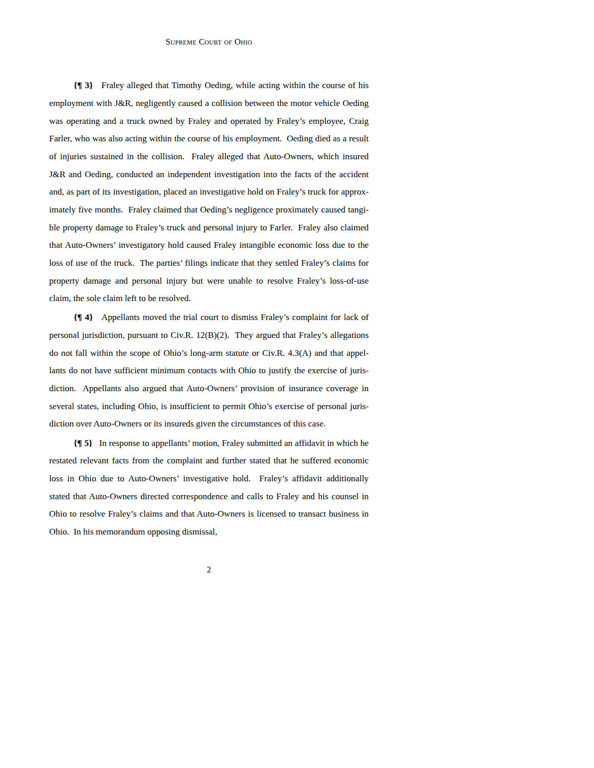Supreme Court of Ohio
{¶ 3} Fraley alleged that Timothy Oeding, while acting within the course of his employment with J&R, negligently caused a collision between the motor vehicle Oeding was operating and a truck owned by Fraley and operated by Fraley’s employee, Craig Farler, who was also acting within the course of his employment. Oeding died as a result of injuries sustained in the collision. Fraley alleged that Auto-Owners, which insured J&R and Oeding, conducted an independent investigation into the facts of the accident and, as part of its investigation, placed an investigative hold on Fraley’s truck for approximately five months. Fraley claimed that Oeding’s negligence proximately caused tangible property damage to Fraley’s truck and personal injury to Farler. Fraley also claimed that Auto-Owners’ investigatory hold caused Fraley intangible economic loss due to the loss of use of the truck. The parties’ filings indicate that they settled Fraley’s claims for property damage and personal injury but were unable to resolve Fraley’s loss-of-use claim, the sole claim left to be resolved.
{¶ 4} Appellants moved the trial court to dismiss Fraley’s complaint for lack of personal jurisdiction, pursuant to Civ.R. 12(B)(2). They argued that Fraley’s allegations do not fall within the scope of Ohio’s long-arm statute or Civ.R. 4.3(A) and that appellants do not have sufficient minimum contacts with Ohio to justify the exercise of jurisdiction. Appellants also argued that Auto-Owners’ provision of insurance coverage in several states, including Ohio, is insufficient to permit Ohio’s exercise of personal jurisdiction over Auto-Owners or its insureds given the circumstances of this case.
{¶ 5} In response to appellants’ motion, Fraley submitted an affidavit in which he restated relevant facts from the complaint and further stated that he suffered economic loss in Ohio due to Auto-Owners’ investigative hold. Fraley’s affidavit additionally stated that Auto-Owners directed correspondence and calls to Fraley and his counsel in Ohio to resolve Fraley’s claims and that Auto-Owners is licensed to transact business in Ohio. In his memorandum opposing dismissal,
2